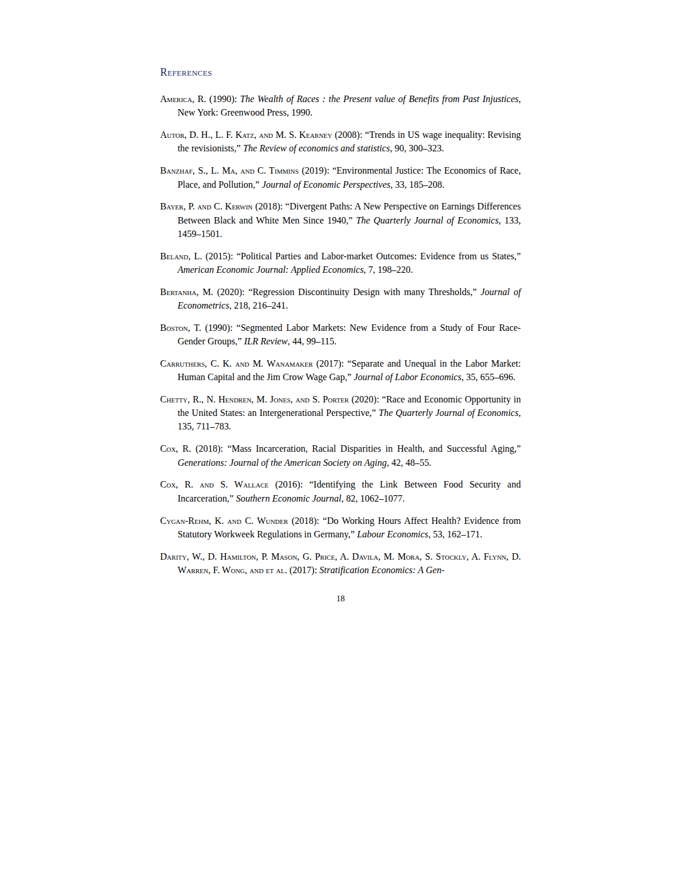References
America, R. (1990): The Wealth of Races : the Present value of Benefits from Past Injustices, New York: Greenwood Press, 1990.
Autor, D. H., L. F. Katz, and M. S. Kearney (2008): “Trends in US wage inequality: Revising the revisionists,” The Review of economics and statistics, 90, 300–323.
Banzhaf, S., L. Ma, and C. Timmins (2019): “Environmental Justice: The Economics of Race, Place, and Pollution,” Journal of Economic Perspectives, 33, 185–208.
Bayer, P. and C. Kerwin (2018): “Divergent Paths: A New Perspective on Earnings Differences Between Black and White Men Since 1940,” The Quarterly Journal of Economics, 133, 1459–1501.
Beland, L. (2015): “Political Parties and Labor-market Outcomes: Evidence from us States,” American Economic Journal: Applied Economics, 7, 198–220.
Bertanha, M. (2020): “Regression Discontinuity Design with many Thresholds,” Journal of Econometrics, 218, 216–241.
Boston, T. (1990): “Segmented Labor Markets: New Evidence from a Study of Four Race-Gender Groups,” ILR Review, 44, 99–115.
Carruthers, C. K. and M. Wanamaker (2017): “Separate and Unequal in the Labor Market: Human Capital and the Jim Crow Wage Gap,” Journal of Labor Economics, 35, 655–696.
Chetty, R., N. Hendren, M. Jones, and S. Porter (2020): “Race and Economic Opportunity in the United States: an Intergenerational Perspective,” The Quarterly Journal of Economics, 135, 711–783.
Cox, R. (2018): “Mass Incarceration, Racial Disparities in Health, and Successful Aging,” Generations: Journal of the American Society on Aging, 42, 48–55.
Cox, R. and S. Wallace (2016): “Identifying the Link Between Food Security and Incarceration,” Southern Economic Journal, 82, 1062–1077.
Cygan-Rehm, K. and C. Wunder (2018): “Do Working Hours Affect Health? Evidence from Statutory Workweek Regulations in Germany,” Labour Economics, 53, 162–171.
Darity, W., D. Hamilton, P. Mason, G. Price, A. Davila, M. Mora, S. Stockly, A. Flynn, D. Warren, F. Wong, and et al. (2017): Stratification Economics: A Gen-
18